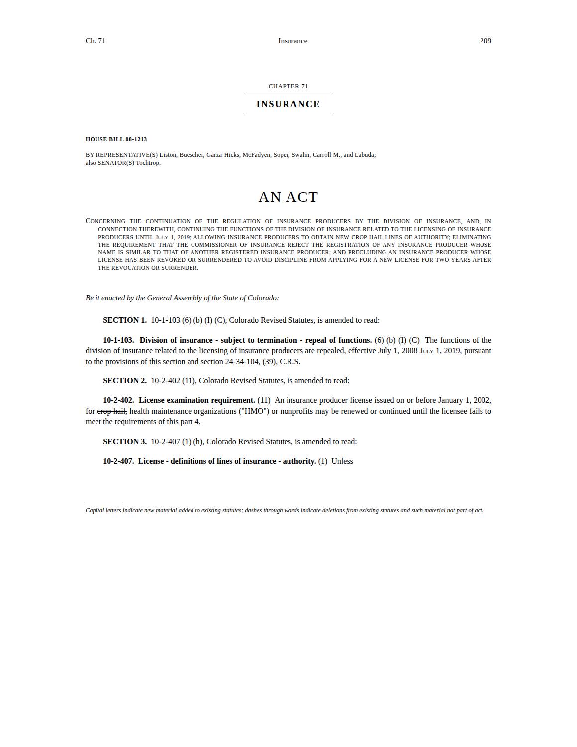Ch. 71 Insurance 209
CHAPTER 71
INSURANCE
HOUSE BILL 08-1213
BY REPRESENTATIVE(S) Liston, Buescher, Garza-Hicks, McFadyen, Soper, Swalm, Carroll M., and Labuda;
also SENATOR(S) Tochtrop.
AN ACT
CONCERNING THE CONTINUATION OF THE REGULATION OF INSURANCE PRODUCERS BY THE DIVISION OF INSURANCE, AND, IN CONNECTION THEREWITH, CONTINUING THE FUNCTIONS OF THE DIVISION OF INSURANCE RELATED TO THE LICENSING OF INSURANCE PRODUCERS UNTIL JULY 1, 2019; ALLOWING INSURANCE PRODUCERS TO OBTAIN NEW CROP HAIL LINES OF AUTHORITY; ELIMINATING THE REQUIREMENT THAT THE COMMISSIONER OF INSURANCE REJECT THE REGISTRATION OF ANY INSURANCE PRODUCER WHOSE NAME IS SIMILAR TO THAT OF ANOTHER REGISTERED INSURANCE PRODUCER; AND PRECLUDING AN INSURANCE PRODUCER WHOSE LICENSE HAS BEEN REVOKED OR SURRENDERED TO AVOID DISCIPLINE FROM APPLYING FOR A NEW LICENSE FOR TWO YEARS AFTER THE REVOCATION OR SURRENDER.
Be it enacted by the General Assembly of the State of Colorado:
SECTION 1. 10-1-103 (6) (b) (I) (C), Colorado Revised Statutes, is amended to read:
10-1-103. Division of insurance - subject to termination - repeal of functions. (6) (b) (I) (C) The functions of the division of insurance related to the licensing of insurance producers are repealed, effective July 1, 2008 July 1, 2019, pursuant to the provisions of this section and section 24-34-104, (39), C.R.S.
SECTION 2. 10-2-402 (11), Colorado Revised Statutes, is amended to read:
10-2-402. License examination requirement. (11) An insurance producer license issued on or before January 1, 2002, for crop hail, health maintenance organizations ("HMO") or nonprofits may be renewed or continued until the licensee fails to meet the requirements of this part 4.
SECTION 3. 10-2-407 (1) (h), Colorado Revised Statutes, is amended to read:
10-2-407. License - definitions of lines of insurance - authority. (1) Unless
Capital letters indicate new material added to existing statutes; dashes through words indicate deletions from existing statutes and such material not part of act.